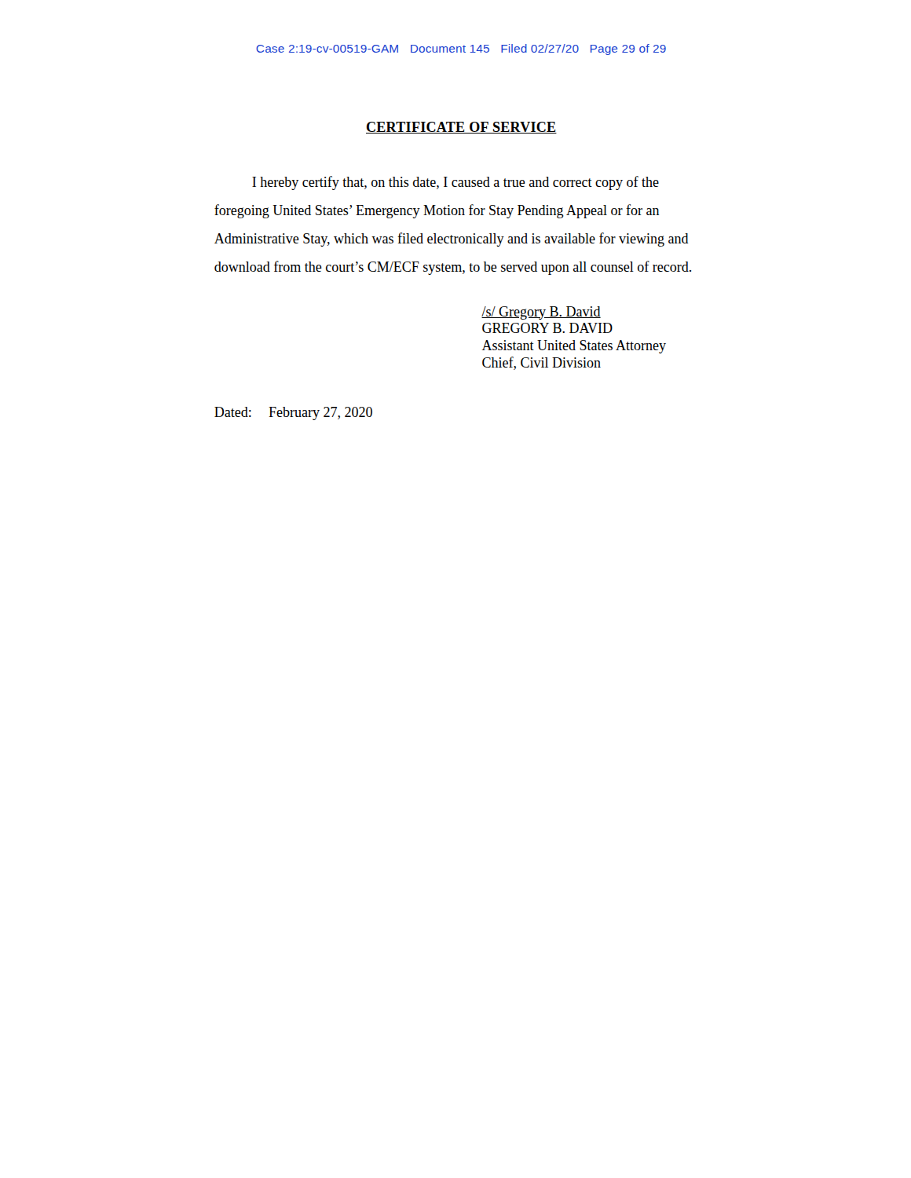Case 2:19-cv-00519-GAM Document 145 Filed 02/27/20 Page 29 of 29
CERTIFICATE OF SERVICE
I hereby certify that, on this date, I caused a true and correct copy of the foregoing United States’ Emergency Motion for Stay Pending Appeal or for an Administrative Stay, which was filed electronically and is available for viewing and download from the court’s CM/ECF system, to be served upon all counsel of record.
/s/ Gregory B. David
GREGORY B. DAVID
Assistant United States Attorney
Chief, Civil Division
Dated: February 27, 2020